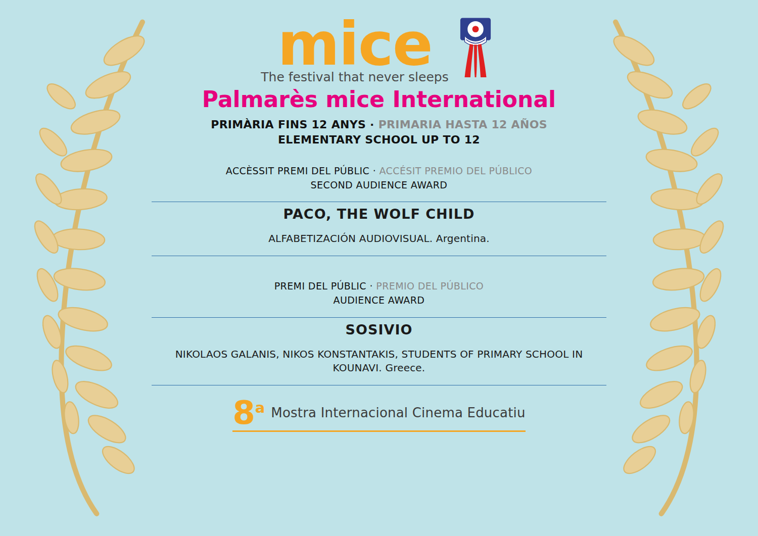mice The festival that never sleeps
Palmarès mice International
PRIMÀRIA FINS 12 ANYS · PRIMARIA HASTA 12 AÑOS ELEMENTARY SCHOOL UP TO 12
ACCÈSSIT PREMI DEL PÚBLIC · ACCÉSIT PREMIO DEL PÚBLICO SECOND AUDIENCE AWARD
PACO, THE WOLF CHILD
ALFABETIZACIÓN AUDIOVISUAL. Argentina.
PREMI DEL PÚBLIC · PREMIO DEL PÚBLICO AUDIENCE AWARD
SOSIVIO
NIKOLAOS GALANIS, NIKOS KONSTANTAKIS, STUDENTS OF PRIMARY SCHOOL IN KOUNAVI. Greece.
8a Mostra Internacional Cinema Educatiu